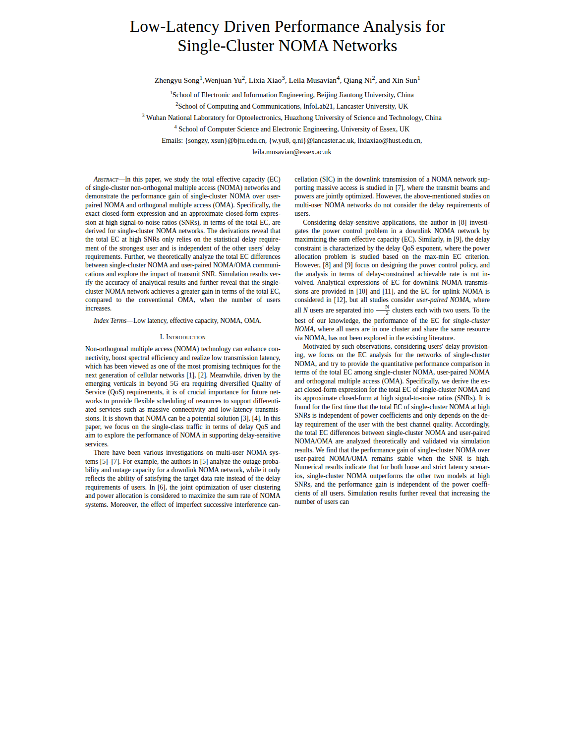Low-Latency Driven Performance Analysis for
Single-Cluster NOMA Networks
Zhengyu Song1,Wenjuan Yu2, Lixia Xiao3, Leila Musavian4, Qiang Ni2, and Xin Sun1
1School of Electronic and Information Engineering, Beijing Jiaotong University, China
2School of Computing and Communications, InfoLab21, Lancaster University, UK
3 Wuhan National Laboratory for Optoelectronics, Huazhong University of Science and Technology, China
4 School of Computer Science and Electronic Engineering, University of Essex, UK
Emails: {songzy, xsun}@bjtu.edu.cn, {w.yu8, q.ni}@lancaster.ac.uk, lixiaxiao@hust.edu.cn,
leila.musavian@essex.ac.uk
Abstract—In this paper, we study the total effective capacity (EC) of single-cluster non-orthogonal multiple access (NOMA) networks and demonstrate the performance gain of single-cluster NOMA over user-paired NOMA and orthogonal multiple access (OMA). Specifically, the exact closed-form expression and an approximate closed-form expression at high signal-to-noise ratios (SNRs), in terms of the total EC, are derived for single-cluster NOMA networks. The derivations reveal that the total EC at high SNRs only relies on the statistical delay requirement of the strongest user and is independent of the other users' delay requirements. Further, we theoretically analyze the total EC differences between single-cluster NOMA and user-paired NOMA/OMA communications and explore the impact of transmit SNR. Simulation results verify the accuracy of analytical results and further reveal that the single-cluster NOMA network achieves a greater gain in terms of the total EC, compared to the conventional OMA, when the number of users increases.
Index Terms—Low latency, effective capacity, NOMA, OMA.
I. Introduction
Non-orthogonal multiple access (NOMA) technology can enhance connectivity, boost spectral efficiency and realize low transmission latency, which has been viewed as one of the most promising techniques for the next generation of cellular networks [1], [2]. Meanwhile, driven by the emerging verticals in beyond 5G era requiring diversified Quality of Service (QoS) requirements, it is of crucial importance for future networks to provide flexible scheduling of resources to support differentiated services such as massive connectivity and low-latency transmissions. It is shown that NOMA can be a potential solution [3], [4]. In this paper, we focus on the single-class traffic in terms of delay QoS and aim to explore the performance of NOMA in supporting delay-sensitive services.
There have been various investigations on multi-user NOMA systems [5]–[7]. For example, the authors in [5] analyze the outage probability and outage capacity for a downlink NOMA network, while it only reflects the ability of satisfying the target data rate instead of the delay requirements of users. In [6], the joint optimization of user clustering and power allocation is considered to maximize the sum rate of NOMA systems. Moreover, the effect of imperfect successive interference cancellation (SIC) in the downlink transmission of a NOMA network supporting massive access is studied in [7], where the transmit beams and powers are jointly optimized. However, the above-mentioned studies on multi-user NOMA networks do not consider the delay requirements of users.
Considering delay-sensitive applications, the author in [8] investigates the power control problem in a downlink NOMA network by maximizing the sum effective capacity (EC). Similarly, in [9], the delay constraint is characterized by the delay QoS exponent, where the power allocation problem is studied based on the max-min EC criterion. However, [8] and [9] focus on designing the power control policy, and the analysis in terms of delay-constrained achievable rate is not involved. Analytical expressions of EC for downlink NOMA transmissions are provided in [10] and [11], and the EC for uplink NOMA is considered in [12], but all studies consider user-paired NOMA, where all N users are separated into N 2 clusters each with two users. To the best of our knowledge, the performance of the EC for single-cluster NOMA, where all users are in one cluster and share the same resource via NOMA, has not been explored in the existing literature.
Motivated by such observations, considering users' delay provisioning, we focus on the EC analysis for the networks of single-cluster NOMA, and try to provide the quantitative performance comparison in terms of the total EC among single-cluster NOMA, user-paired NOMA and orthogonal multiple access (OMA). Specifically, we derive the exact closed-form expression for the total EC of single-cluster NOMA and its approximate closed-form at high signal-to-noise ratios (SNRs). It is found for the first time that the total EC of single-cluster NOMA at high SNRs is independent of power coefficients and only depends on the delay requirement of the user with the best channel quality. Accordingly, the total EC differences between single-cluster NOMA and user-paired NOMA/OMA are analyzed theoretically and validated via simulation results. We find that the performance gain of single-cluster NOMA over user-paired NOMA/OMA remains stable when the SNR is high. Numerical results indicate that for both loose and strict latency scenarios, single-cluster NOMA outperforms the other two models at high SNRs, and the performance gain is independent of the power coefficients of all users. Simulation results further reveal that increasing the number of users can